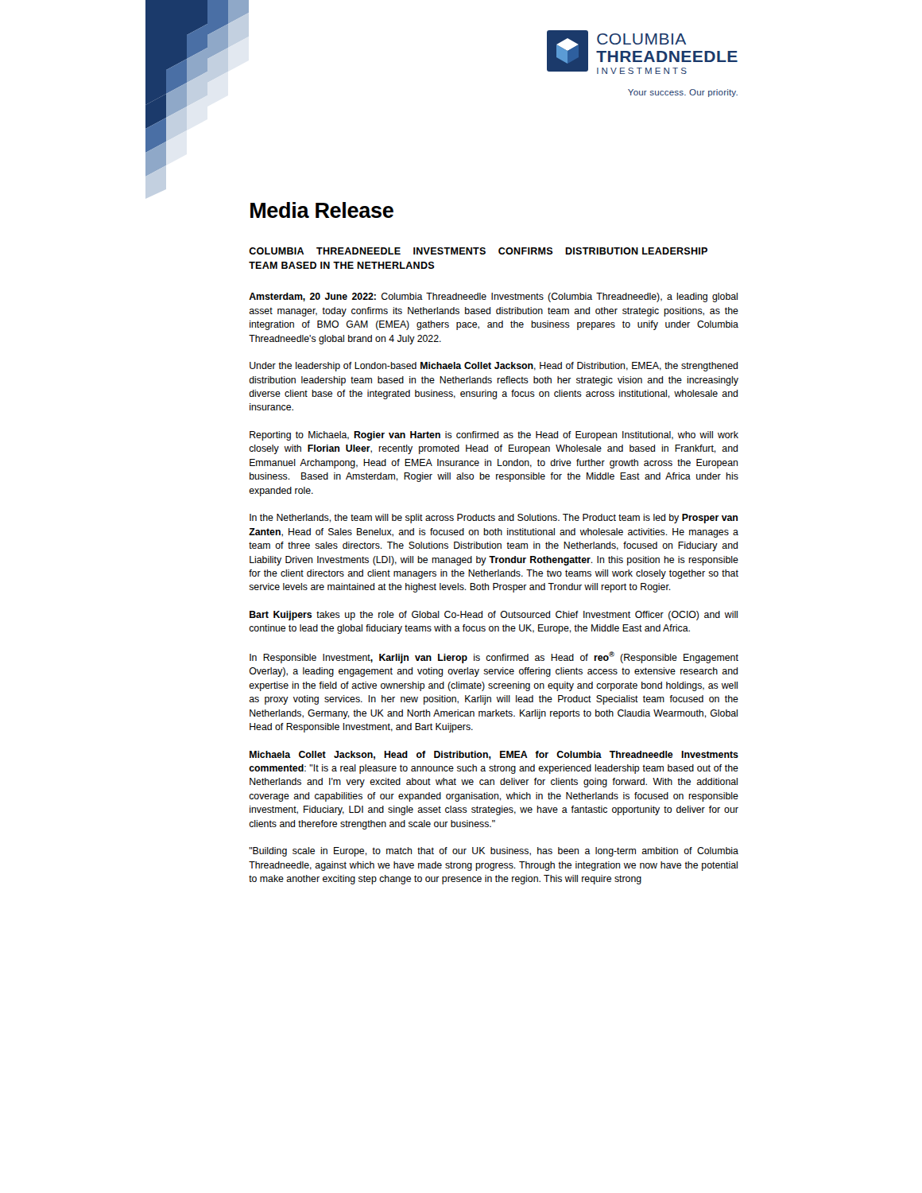COLUMBIA
THREADNEEDLE
INVESTMENTS
Your success. Our priority.
Media Release
COLUMBIA THREADNEEDLE INVESTMENTS CONFIRMS DISTRIBUTION LEADERSHIP TEAM BASED IN THE NETHERLANDS
Amsterdam, 20 June 2022: Columbia Threadneedle Investments (Columbia Threadneedle), a leading global asset manager, today confirms its Netherlands based distribution team and other strategic positions, as the integration of BMO GAM (EMEA) gathers pace, and the business prepares to unify under Columbia Threadneedle's global brand on 4 July 2022.
Under the leadership of London-based Michaela Collet Jackson, Head of Distribution, EMEA, the strengthened distribution leadership team based in the Netherlands reflects both her strategic vision and the increasingly diverse client base of the integrated business, ensuring a focus on clients across institutional, wholesale and insurance.
Reporting to Michaela, Rogier van Harten is confirmed as the Head of European Institutional, who will work closely with Florian Uleer, recently promoted Head of European Wholesale and based in Frankfurt, and Emmanuel Archampong, Head of EMEA Insurance in London, to drive further growth across the European business. Based in Amsterdam, Rogier will also be responsible for the Middle East and Africa under his expanded role.
In the Netherlands, the team will be split across Products and Solutions. The Product team is led by Prosper van Zanten, Head of Sales Benelux, and is focused on both institutional and wholesale activities. He manages a team of three sales directors. The Solutions Distribution team in the Netherlands, focused on Fiduciary and Liability Driven Investments (LDI), will be managed by Trondur Rothengatter. In this position he is responsible for the client directors and client managers in the Netherlands. The two teams will work closely together so that service levels are maintained at the highest levels. Both Prosper and Trondur will report to Rogier.
Bart Kuijpers takes up the role of Global Co-Head of Outsourced Chief Investment Officer (OCIO) and will continue to lead the global fiduciary teams with a focus on the UK, Europe, the Middle East and Africa.
In Responsible Investment, Karlijn van Lierop is confirmed as Head of reo® (Responsible Engagement Overlay), a leading engagement and voting overlay service offering clients access to extensive research and expertise in the field of active ownership and (climate) screening on equity and corporate bond holdings, as well as proxy voting services. In her new position, Karlijn will lead the Product Specialist team focused on the Netherlands, Germany, the UK and North American markets. Karlijn reports to both Claudia Wearmouth, Global Head of Responsible Investment, and Bart Kuijpers.
Michaela Collet Jackson, Head of Distribution, EMEA for Columbia Threadneedle Investments commented: "It is a real pleasure to announce such a strong and experienced leadership team based out of the Netherlands and I'm very excited about what we can deliver for clients going forward. With the additional coverage and capabilities of our expanded organisation, which in the Netherlands is focused on responsible investment, Fiduciary, LDI and single asset class strategies, we have a fantastic opportunity to deliver for our clients and therefore strengthen and scale our business."
"Building scale in Europe, to match that of our UK business, has been a long-term ambition of Columbia Threadneedle, against which we have made strong progress. Through the integration we now have the potential to make another exciting step change to our presence in the region. This will require strong